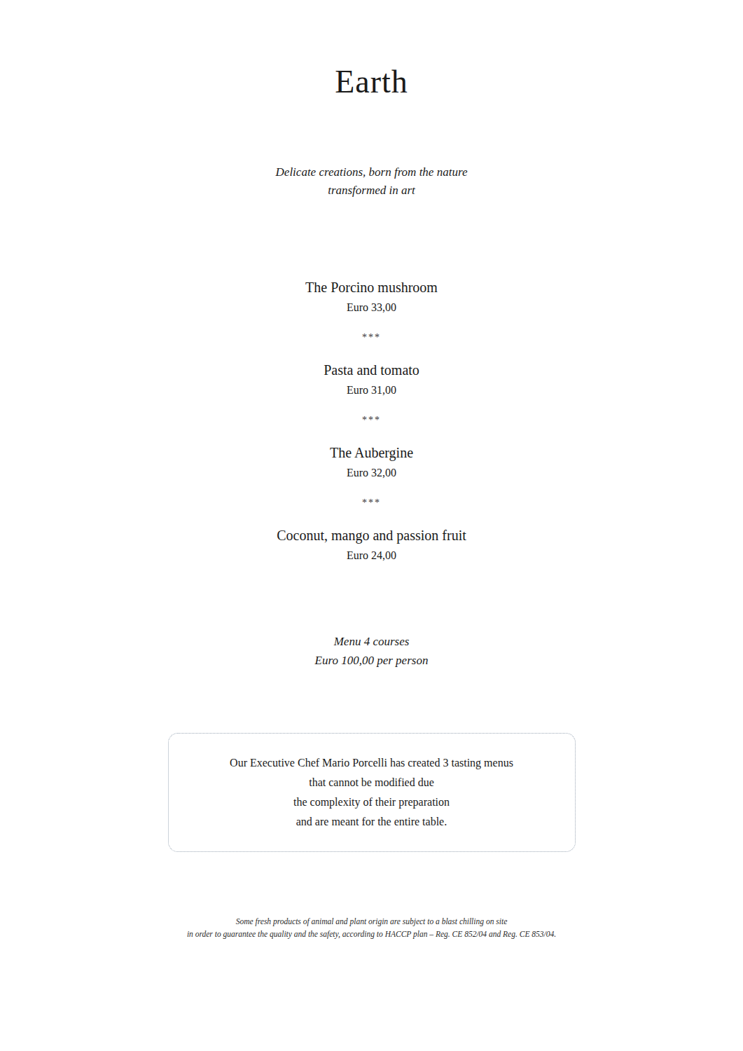Earth
Delicate creations, born from the nature
transformed in art
The Porcino mushroom
Euro 33,00
***
Pasta and tomato
Euro 31,00
***
The Aubergine
Euro 32,00
***
Coconut, mango and passion fruit
Euro 24,00
Menu 4 courses
Euro 100,00 per person
Our Executive Chef Mario Porcelli has created 3 tasting menus
that cannot be modified due
the complexity of their preparation
and are meant for the entire table.
Some fresh products of animal and plant origin are subject to a blast chilling on site
in order to guarantee the quality and the safety, according to HACCP plan – Reg. CE 852/04 and Reg. CE 853/04.